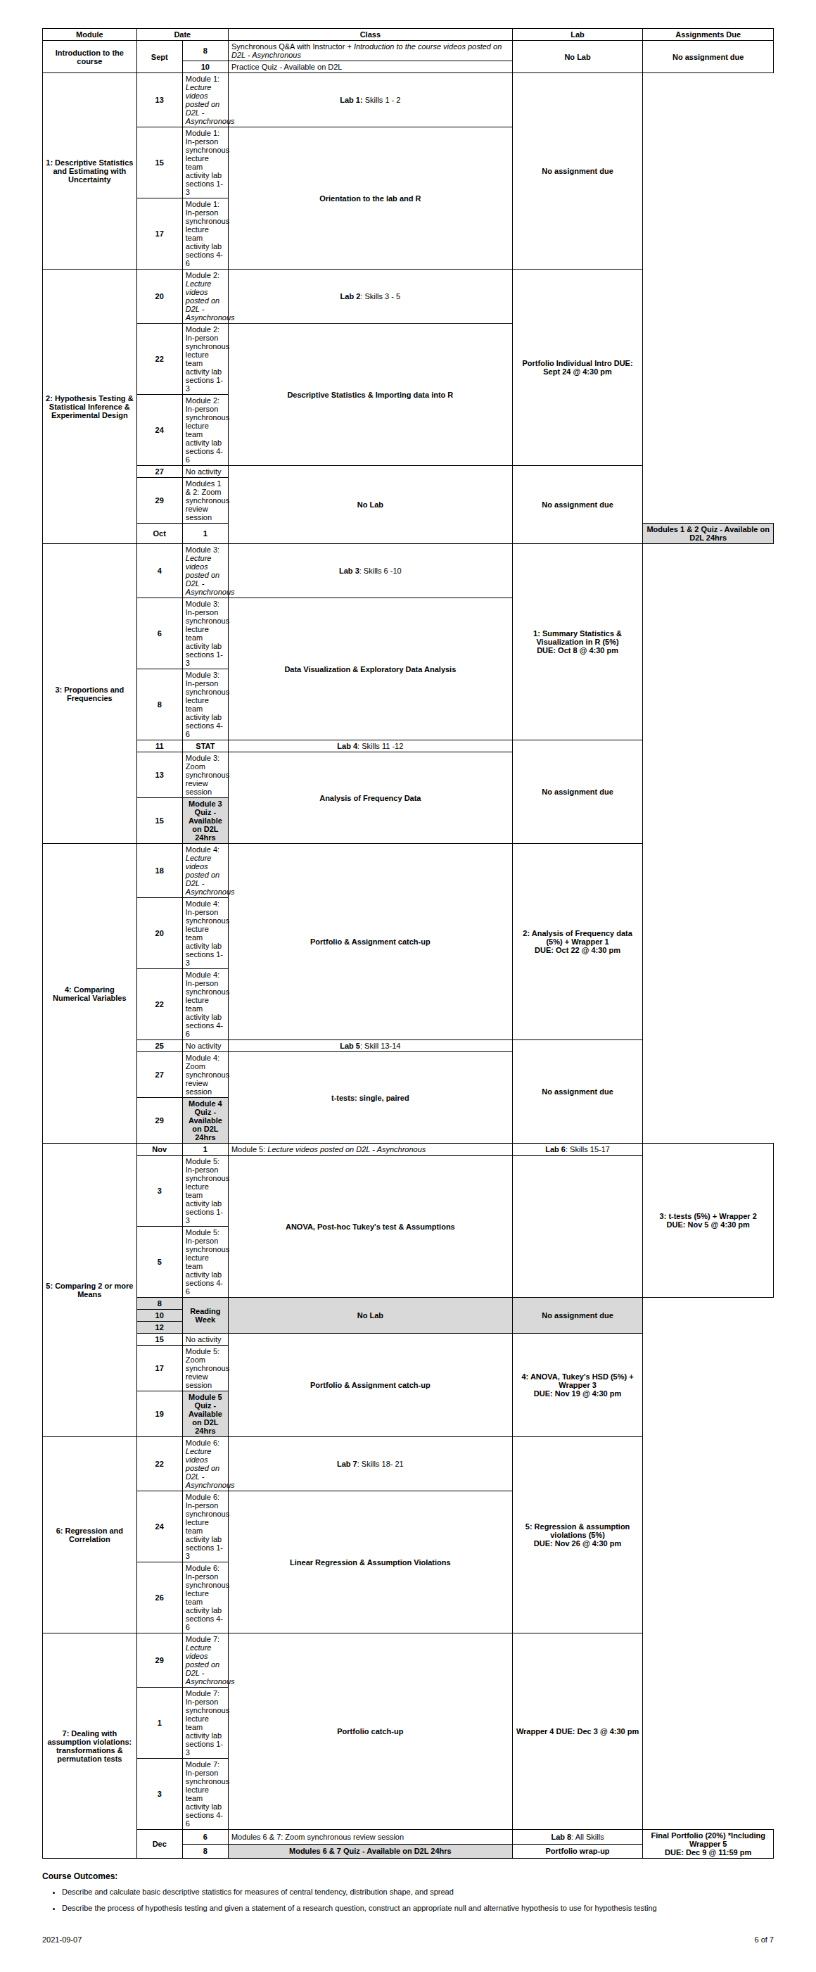| Module | Date | Class | Lab | Assignments Due |
| --- | --- | --- | --- | --- |
| Introduction to the course | Sept | 8 | Synchronous Q&A with Instructor + Introduction to the course videos posted on D2L - Asynchronous | No Lab | No assignment due |
| 10 | Practice Quiz - Available on D2L |
| 1: Descriptive Statistics and Estimating with Uncertainty | 13 | Module 1: Lecture videos posted on D2L - Asynchronous | Lab 1: Skills 1 - 2 | No assignment due |
| 15 | Module 1: In-person synchronous lecture team activity lab sections 1-3 | Orientation to the lab and R |
| 17 | Module 1: In-person synchronous lecture team activity lab sections 4-6 |
| 2: Hypothesis Testing & Statistical Inference & Experimental Design | 20 | Module 2: Lecture videos posted on D2L - Asynchronous | Lab 2 : Skills 3 - 5 | Portfolio Individual Intro DUE: Sept 24 @ 4:30 pm |
| 22 | Module 2: In-person synchronous lecture team activity lab sections 1-3 | Descriptive Statistics & Importing data into R |
| 24 | Module 2: In-person synchronous lecture team activity lab sections 4-6 |
| 27 | No activity | No Lab | No assignment due |
| 29 | Modules 1 & 2: Zoom synchronous review session |
| Oct | 1 | Modules 1 & 2 Quiz - Available on D2L 24hrs |
| 3: Proportions and Frequencies | 4 | Module 3: Lecture videos posted on D2L - Asynchronous | Lab 3 : Skills 6 -10 | 1: Summary Statistics & Visualization in R (5%) DUE: Oct 8 @ 4:30 pm |
| 6 | Module 3: In-person synchronous lecture team activity lab sections 1-3 | Data Visualization & Exploratory Data Analysis |
| 8 | Module 3: In-person synchronous lecture team activity lab sections 4-6 |
| 11 | STAT | Lab 4 : Skills 11 -12 | No assignment due |
| 13 | Module 3: Zoom synchronous review session | Analysis of Frequency Data |
| 15 | Module 3 Quiz - Available on D2L 24hrs |
| 4: Comparing Numerical Variables | 18 | Module 4: Lecture videos posted on D2L - Asynchronous | Portfolio & Assignment catch-up | 2: Analysis of Frequency data (5%) + Wrapper 1 DUE: Oct 22 @ 4:30 pm |
| 20 | Module 4: In-person synchronous lecture team activity lab sections 1-3 |
| 22 | Module 4: In-person synchronous lecture team activity lab sections 4-6 |
| 25 | No activity | Lab 5 : Skill 13-14 | No assignment due |
| 27 | Module 4: Zoom synchronous review session | t-tests: single, paired |
| 29 | Module 4 Quiz - Available on D2L 24hrs |
| 5: Comparing 2 or more Means | Nov | 1 | Module 5: Lecture videos posted on D2L - Asynchronous | Lab 6 : Skills 15-17 | 3: t-tests (5%) + Wrapper 2 DUE: Nov 5 @ 4:30 pm |
| 3 | Module 5: In-person synchronous lecture team activity lab sections 1-3 | ANOVA, Post-hoc Tukey's test & Assumptions |
| 5 | Module 5: In-person synchronous lecture team activity lab sections 4-6 |
| 8 | Reading Week | No Lab | No assignment due |
| 10 |
| 12 |
| 15 | No activity | Portfolio & Assignment catch-up | 4: ANOVA, Tukey's HSD (5%) + Wrapper 3 DUE: Nov 19 @ 4:30 pm |
| 17 | Module 5: Zoom synchronous review session |
| 19 | Module 5 Quiz - Available on D2L 24hrs |
| 6: Regression and Correlation | 22 | Module 6: Lecture videos posted on D2L - Asynchronous | Lab 7 : Skills 18- 21 | 5: Regression & assumption violations (5%) DUE: Nov 26 @ 4:30 pm |
| 24 | Module 6: In-person synchronous lecture team activity lab sections 1-3 | Linear Regression & Assumption Violations |
| 26 | Module 6: In-person synchronous lecture team activity lab sections 4-6 |
| 7: Dealing with assumption violations: transformations & permutation tests | 29 | Module 7: Lecture videos posted on D2L - Asynchronous | Portfolio catch-up | Wrapper 4 DUE: Dec 3 @ 4:30 pm |
| 1 | Module 7: In-person synchronous lecture team activity lab sections 1-3 |
| 3 | Module 7: In-person synchronous lecture team activity lab sections 4-6 |
| Dec | 6 | Modules 6 & 7: Zoom synchronous review session | Lab 8 : All Skills | Final Portfolio (20%) *Including Wrapper 5 DUE: Dec 9 @ 11:59 pm |
| 8 | Modules 6 & 7 Quiz - Available on D2L 24hrs | Portfolio wrap-up |
Course Outcomes:
Describe and calculate basic descriptive statistics for measures of central tendency, distribution shape, and spread
Describe the process of hypothesis testing and given a statement of a research question, construct an appropriate null and alternative hypothesis to use for hypothesis testing
2021-09-07 6 of 7